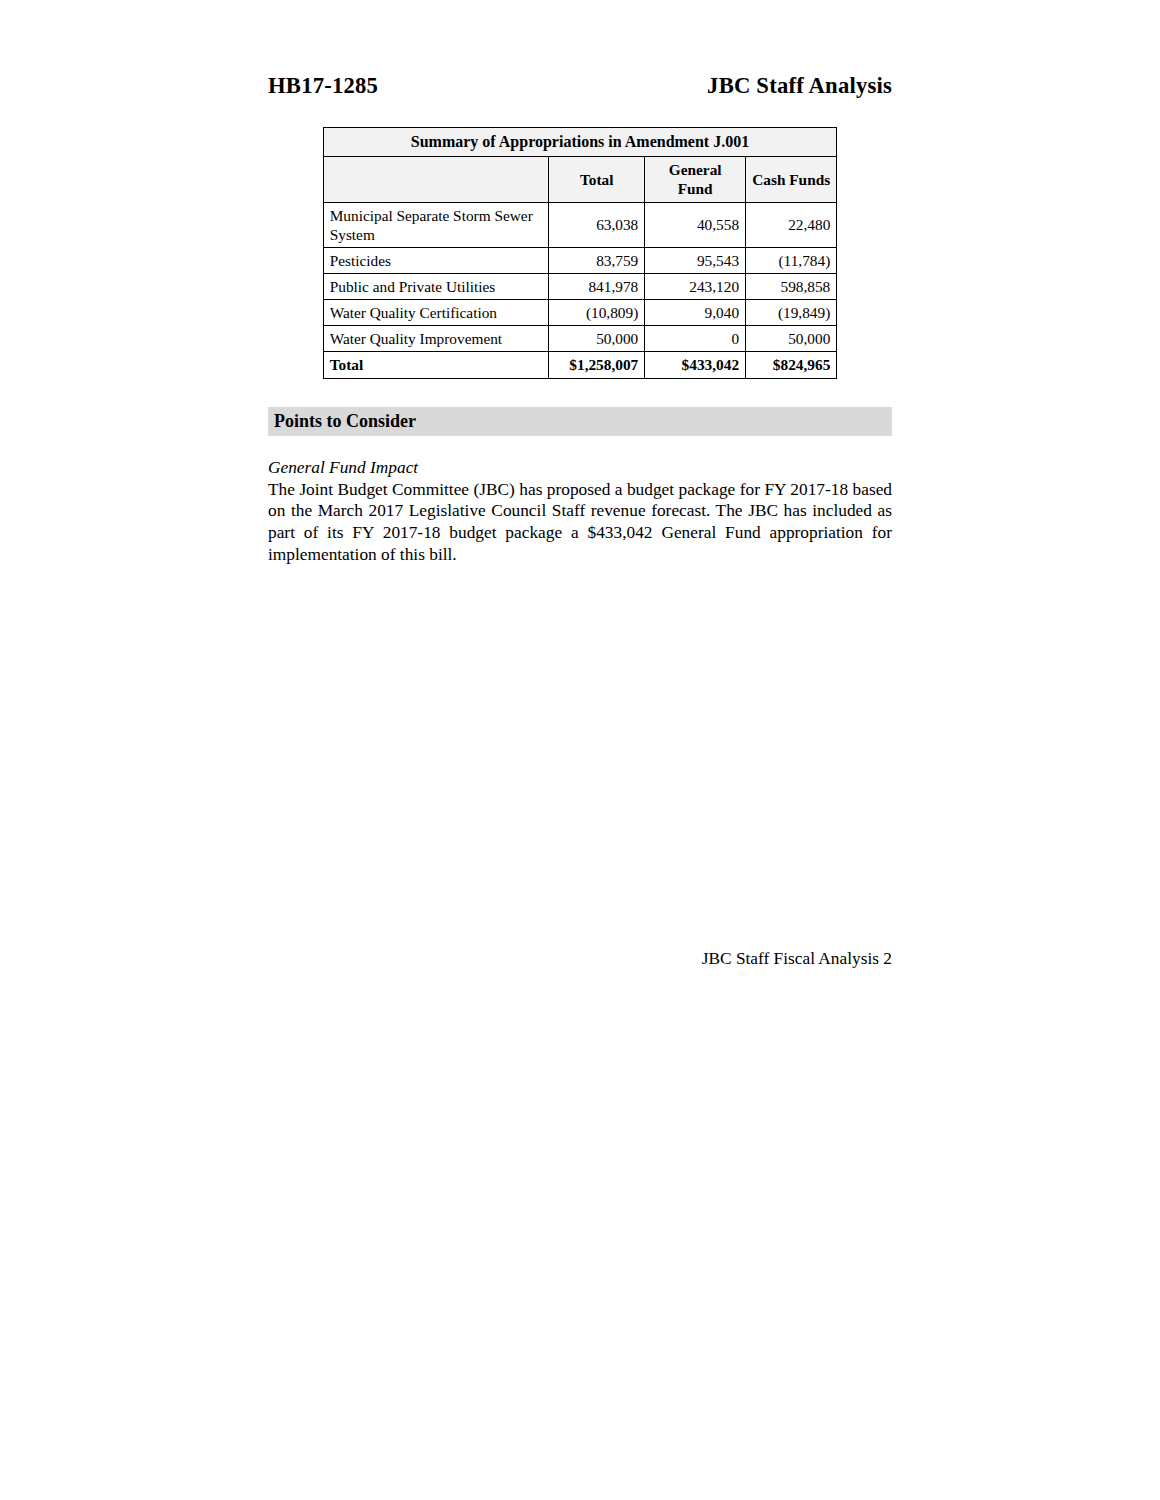HB17-1285
JBC Staff Analysis
| Summary of Appropriations in Amendment J.001 |
| --- |
| | Total | General Fund | Cash Funds |
| Municipal Separate Storm Sewer System | 63,038 | 40,558 | 22,480 |
| Pesticides | 83,759 | 95,543 | (11,784) |
| Public and Private Utilities | 841,978 | 243,120 | 598,858 |
| Water Quality Certification | (10,809) | 9,040 | (19,849) |
| Water Quality Improvement | 50,000 | 0 | 50,000 |
| Total | $1,258,007 | $433,042 | $824,965 |
Points to Consider
General Fund Impact
The Joint Budget Committee (JBC) has proposed a budget package for FY 2017-18 based on the March 2017 Legislative Council Staff revenue forecast. The JBC has included as part of its FY 2017-18 budget package a $433,042 General Fund appropriation for implementation of this bill.
JBC Staff Fiscal Analysis 2